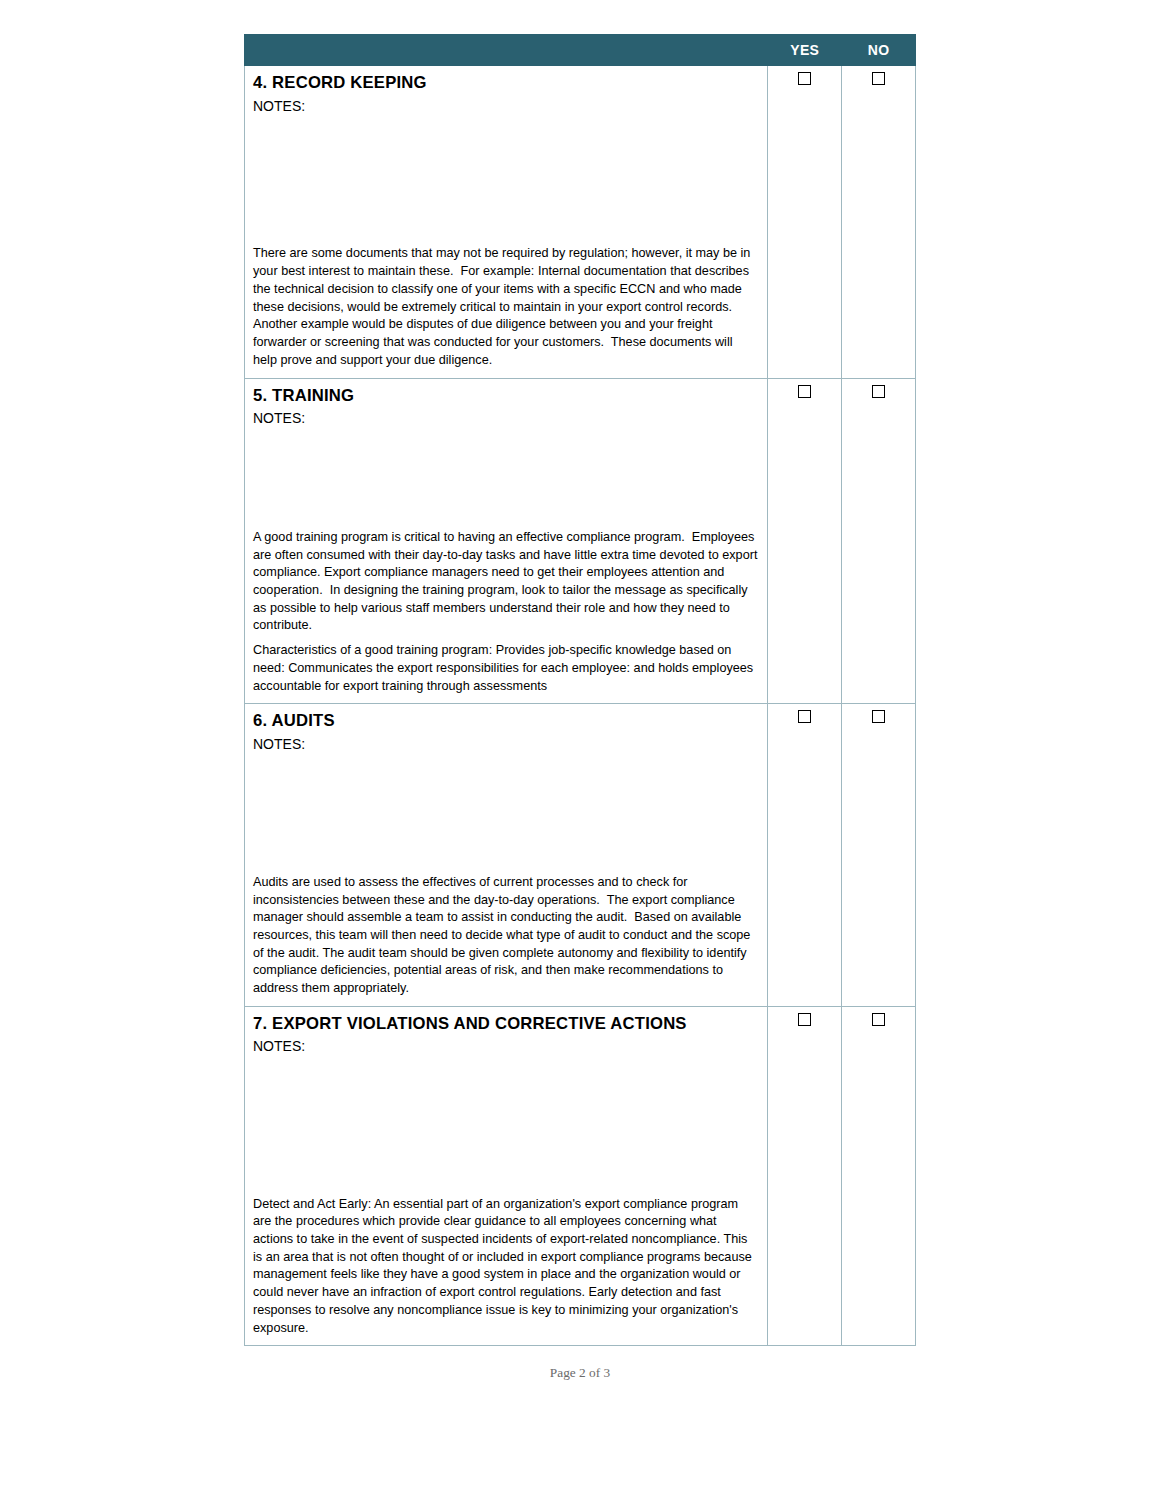| | YES | NO |
| --- | --- | --- |
| 4. RECORD KEEPING NOTES: There are some documents that may not be required by regulation; however, it may be in your best interest to maintain these. For example: Internal documentation that describes the technical decision to classify one of your items with a specific ECCN and who made these decisions, would be extremely critical to maintain in your export control records. Another example would be disputes of due diligence between you and your freight forwarder or screening that was conducted for your customers. These documents will help prove and support your due diligence. | | |
| 5. TRAINING NOTES: A good training program is critical to having an effective compliance program. Employees are often consumed with their day-to-day tasks and have little extra time devoted to export compliance. Export compliance managers need to get their employees attention and cooperation. In designing the training program, look to tailor the message as specifically as possible to help various staff members understand their role and how they need to contribute. Characteristics of a good training program: Provides job-specific knowledge based on need: Communicates the export responsibilities for each employee: and holds employees accountable for export training through assessments | | |
| 6. AUDITS NOTES: Audits are used to assess the effectives of current processes and to check for inconsistencies between these and the day-to-day operations. The export compliance manager should assemble a team to assist in conducting the audit. Based on available resources, this team will then need to decide what type of audit to conduct and the scope of the audit. The audit team should be given complete autonomy and flexibility to identify compliance deficiencies, potential areas of risk, and then make recommendations to address them appropriately. | | |
| 7. EXPORT VIOLATIONS AND CORRECTIVE ACTIONS NOTES: Detect and Act Early: An essential part of an organization's export compliance program are the procedures which provide clear guidance to all employees concerning what actions to take in the event of suspected incidents of export-related noncompliance. This is an area that is not often thought of or included in export compliance programs because management feels like they have a good system in place and the organization would or could never have an infraction of export control regulations. Early detection and fast responses to resolve any noncompliance issue is key to minimizing your organization's exposure. | | |
Page 2 of 3